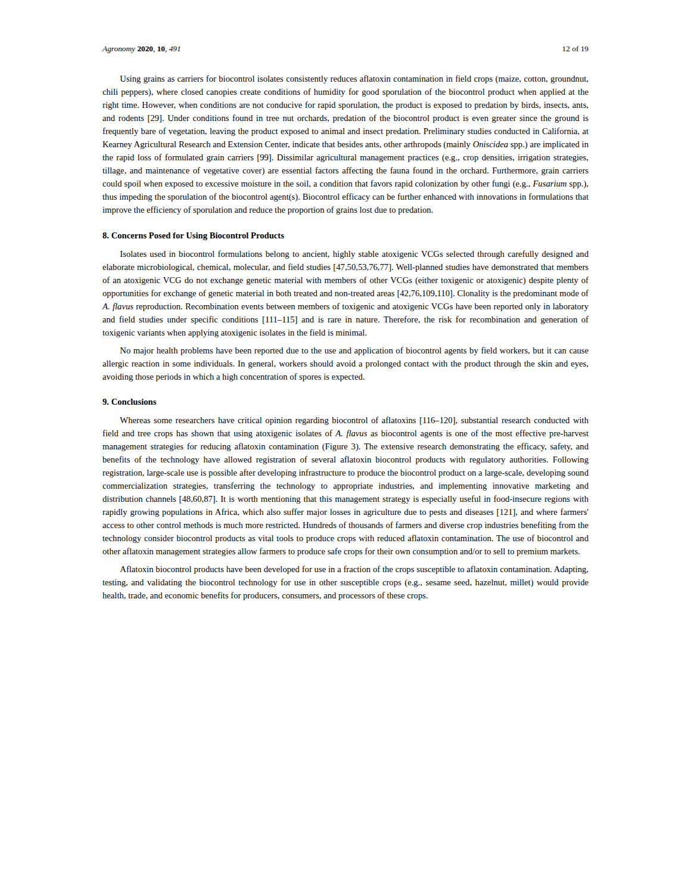Agronomy 2020, 10, 491 12 of 19
Using grains as carriers for biocontrol isolates consistently reduces aflatoxin contamination in field crops (maize, cotton, groundnut, chili peppers), where closed canopies create conditions of humidity for good sporulation of the biocontrol product when applied at the right time. However, when conditions are not conducive for rapid sporulation, the product is exposed to predation by birds, insects, ants, and rodents [29]. Under conditions found in tree nut orchards, predation of the biocontrol product is even greater since the ground is frequently bare of vegetation, leaving the product exposed to animal and insect predation. Preliminary studies conducted in California, at Kearney Agricultural Research and Extension Center, indicate that besides ants, other arthropods (mainly Oniscidea spp.) are implicated in the rapid loss of formulated grain carriers [99]. Dissimilar agricultural management practices (e.g., crop densities, irrigation strategies, tillage, and maintenance of vegetative cover) are essential factors affecting the fauna found in the orchard. Furthermore, grain carriers could spoil when exposed to excessive moisture in the soil, a condition that favors rapid colonization by other fungi (e.g., Fusarium spp.), thus impeding the sporulation of the biocontrol agent(s). Biocontrol efficacy can be further enhanced with innovations in formulations that improve the efficiency of sporulation and reduce the proportion of grains lost due to predation.
8. Concerns Posed for Using Biocontrol Products
Isolates used in biocontrol formulations belong to ancient, highly stable atoxigenic VCGs selected through carefully designed and elaborate microbiological, chemical, molecular, and field studies [47,50,53,76,77]. Well-planned studies have demonstrated that members of an atoxigenic VCG do not exchange genetic material with members of other VCGs (either toxigenic or atoxigenic) despite plenty of opportunities for exchange of genetic material in both treated and non-treated areas [42,76,109,110]. Clonality is the predominant mode of A. flavus reproduction. Recombination events between members of toxigenic and atoxigenic VCGs have been reported only in laboratory and field studies under specific conditions [111–115] and is rare in nature. Therefore, the risk for recombination and generation of toxigenic variants when applying atoxigenic isolates in the field is minimal.
No major health problems have been reported due to the use and application of biocontrol agents by field workers, but it can cause allergic reaction in some individuals. In general, workers should avoid a prolonged contact with the product through the skin and eyes, avoiding those periods in which a high concentration of spores is expected.
9. Conclusions
Whereas some researchers have critical opinion regarding biocontrol of aflatoxins [116–120], substantial research conducted with field and tree crops has shown that using atoxigenic isolates of A. flavus as biocontrol agents is one of the most effective pre-harvest management strategies for reducing aflatoxin contamination (Figure 3). The extensive research demonstrating the efficacy, safety, and benefits of the technology have allowed registration of several aflatoxin biocontrol products with regulatory authorities. Following registration, large-scale use is possible after developing infrastructure to produce the biocontrol product on a large-scale, developing sound commercialization strategies, transferring the technology to appropriate industries, and implementing innovative marketing and distribution channels [48,60,87]. It is worth mentioning that this management strategy is especially useful in food-insecure regions with rapidly growing populations in Africa, which also suffer major losses in agriculture due to pests and diseases [121], and where farmers' access to other control methods is much more restricted. Hundreds of thousands of farmers and diverse crop industries benefiting from the technology consider biocontrol products as vital tools to produce crops with reduced aflatoxin contamination. The use of biocontrol and other aflatoxin management strategies allow farmers to produce safe crops for their own consumption and/or to sell to premium markets.
Aflatoxin biocontrol products have been developed for use in a fraction of the crops susceptible to aflatoxin contamination. Adapting, testing, and validating the biocontrol technology for use in other susceptible crops (e.g., sesame seed, hazelnut, millet) would provide health, trade, and economic benefits for producers, consumers, and processors of these crops.